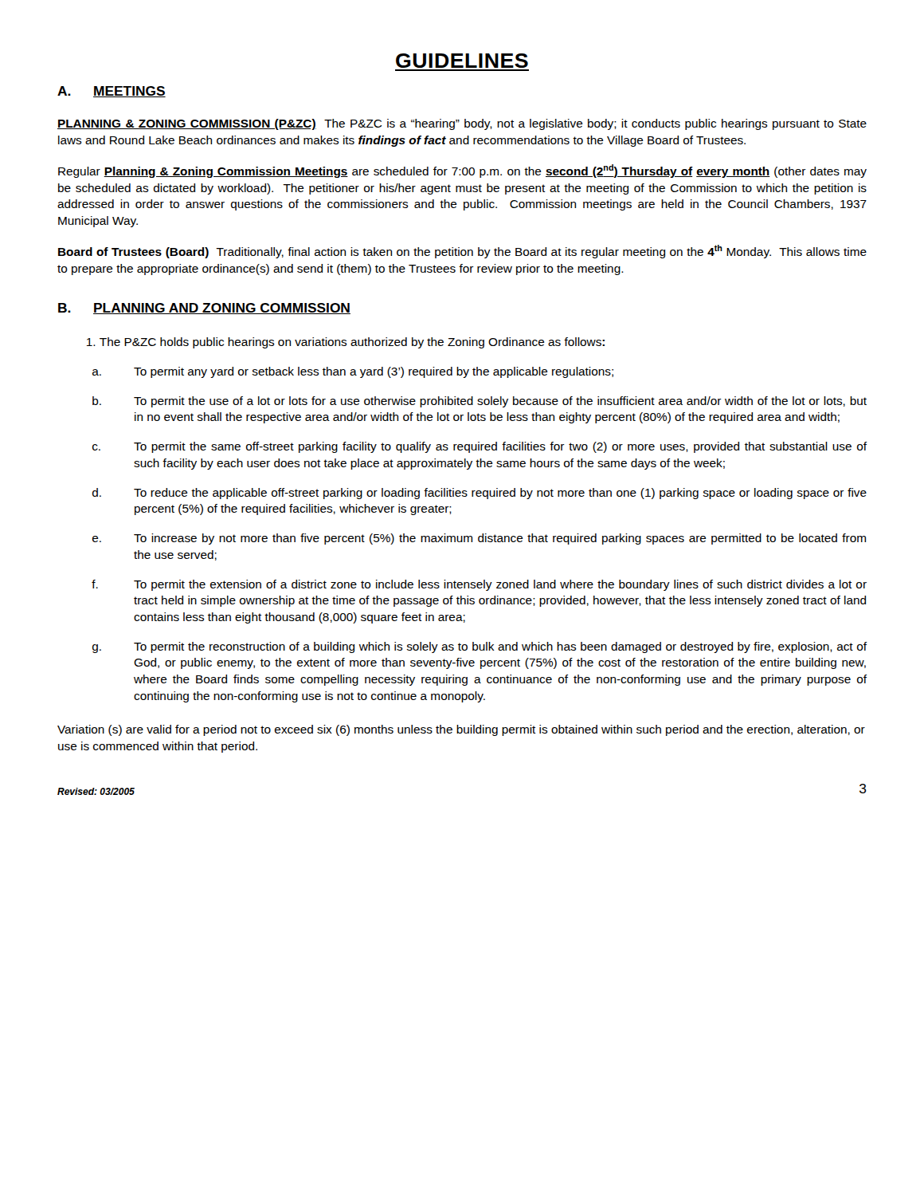GUIDELINES
A. MEETINGS
PLANNING & ZONING COMMISSION (P&ZC) The P&ZC is a “hearing” body, not a legislative body; it conducts public hearings pursuant to State laws and Round Lake Beach ordinances and makes its findings of fact and recommendations to the Village Board of Trustees.
Regular Planning & Zoning Commission Meetings are scheduled for 7:00 p.m. on the second (2nd) Thursday of every month (other dates may be scheduled as dictated by workload). The petitioner or his/her agent must be present at the meeting of the Commission to which the petition is addressed in order to answer questions of the commissioners and the public. Commission meetings are held in the Council Chambers, 1937 Municipal Way.
Board of Trustees (Board) Traditionally, final action is taken on the petition by the Board at its regular meeting on the 4th Monday. This allows time to prepare the appropriate ordinance(s) and send it (them) to the Trustees for review prior to the meeting.
B. PLANNING AND ZONING COMMISSION
The P&ZC holds public hearings on variations authorized by the Zoning Ordinance as follows:
a. To permit any yard or setback less than a yard (3’) required by the applicable regulations;
b. To permit the use of a lot or lots for a use otherwise prohibited solely because of the insufficient area and/or width of the lot or lots, but in no event shall the respective area and/or width of the lot or lots be less than eighty percent (80%) of the required area and width;
c. To permit the same off-street parking facility to qualify as required facilities for two (2) or more uses, provided that substantial use of such facility by each user does not take place at approximately the same hours of the same days of the week;
d. To reduce the applicable off-street parking or loading facilities required by not more than one (1) parking space or loading space or five percent (5%) of the required facilities, whichever is greater;
e. To increase by not more than five percent (5%) the maximum distance that required parking spaces are permitted to be located from the use served;
f. To permit the extension of a district zone to include less intensely zoned land where the boundary lines of such district divides a lot or tract held in simple ownership at the time of the passage of this ordinance; provided, however, that the less intensely zoned tract of land contains less than eight thousand (8,000) square feet in area;
g. To permit the reconstruction of a building which is solely as to bulk and which has been damaged or destroyed by fire, explosion, act of God, or public enemy, to the extent of more than seventy-five percent (75%) of the cost of the restoration of the entire building new, where the Board finds some compelling necessity requiring a continuance of the non-conforming use and the primary purpose of continuing the non-conforming use is not to continue a monopoly.
Variation (s) are valid for a period not to exceed six (6) months unless the building permit is obtained within such period and the erection, alteration, or use is commenced within that period.
Revised: 03/2005 3